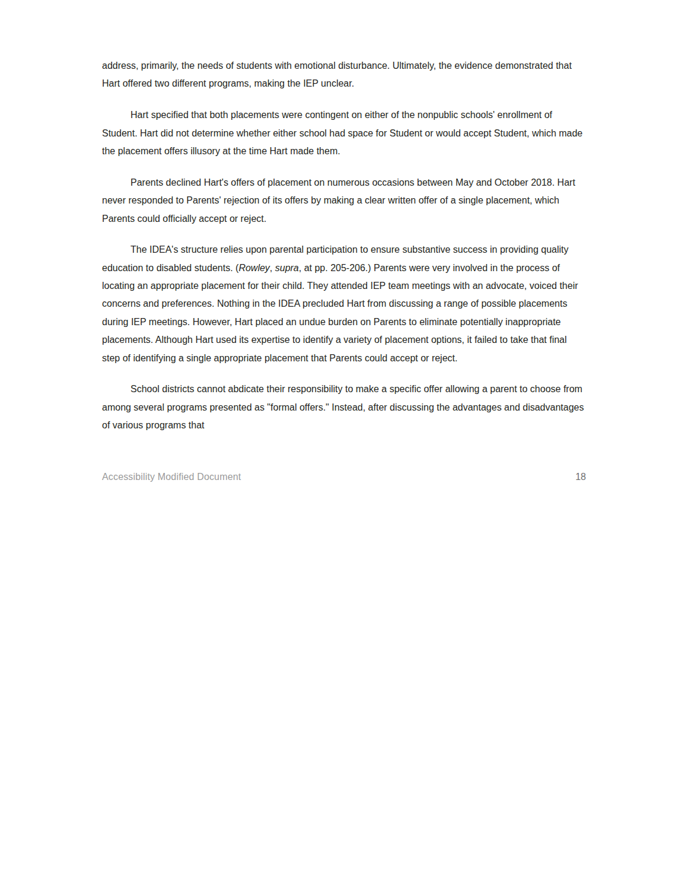address, primarily, the needs of students with emotional disturbance. Ultimately, the evidence demonstrated that Hart offered two different programs, making the IEP unclear.
Hart specified that both placements were contingent on either of the nonpublic schools' enrollment of Student. Hart did not determine whether either school had space for Student or would accept Student, which made the placement offers illusory at the time Hart made them.
Parents declined Hart's offers of placement on numerous occasions between May and October 2018. Hart never responded to Parents' rejection of its offers by making a clear written offer of a single placement, which Parents could officially accept or reject.
The IDEA's structure relies upon parental participation to ensure substantive success in providing quality education to disabled students. (Rowley, supra, at pp. 205-206.) Parents were very involved in the process of locating an appropriate placement for their child. They attended IEP team meetings with an advocate, voiced their concerns and preferences. Nothing in the IDEA precluded Hart from discussing a range of possible placements during IEP meetings. However, Hart placed an undue burden on Parents to eliminate potentially inappropriate placements. Although Hart used its expertise to identify a variety of placement options, it failed to take that final step of identifying a single appropriate placement that Parents could accept or reject.
School districts cannot abdicate their responsibility to make a specific offer allowing a parent to choose from among several programs presented as "formal offers." Instead, after discussing the advantages and disadvantages of various programs that
Accessibility Modified Document 18